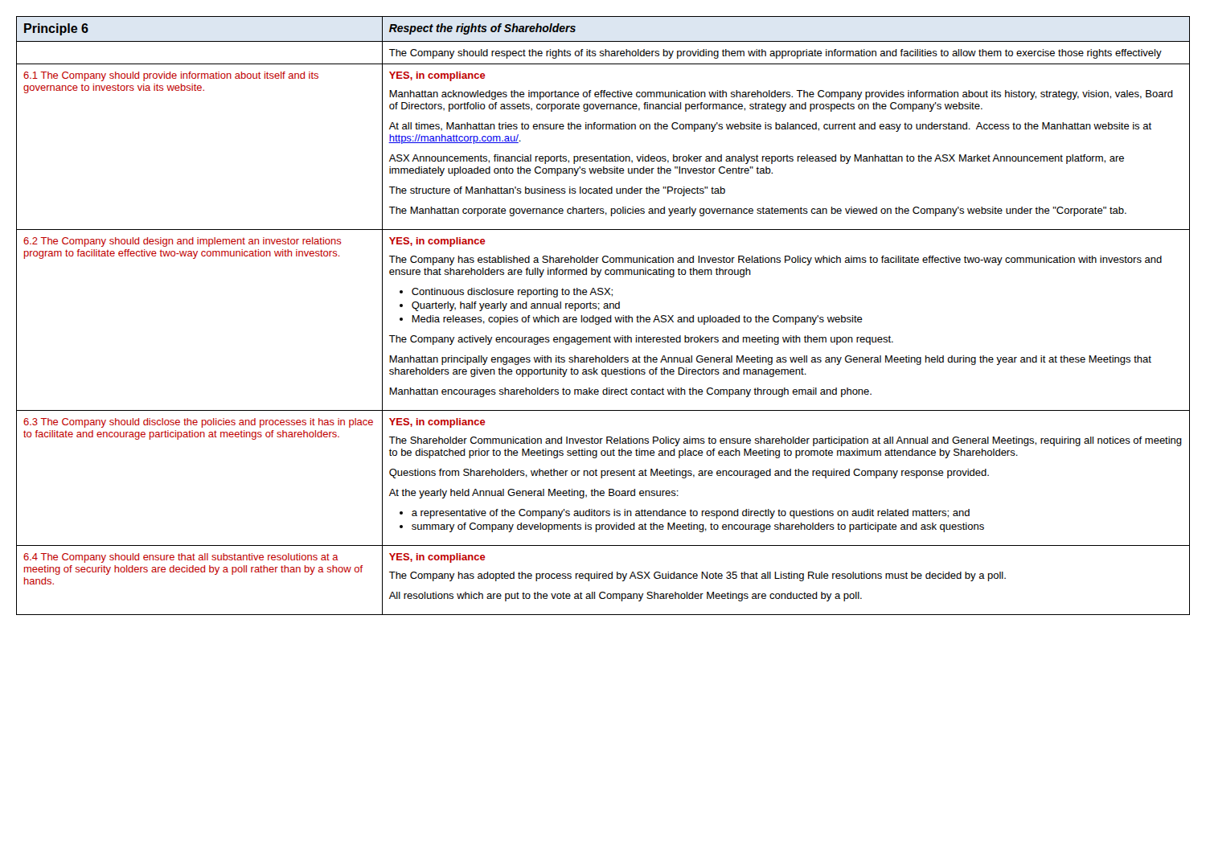| Principle 6 | Respect the rights of Shareholders |
| | The Company should respect the rights of its shareholders by providing them with appropriate information and facilities to allow them to exercise those rights effectively |
| 6.1 The Company should provide information about itself and its governance to investors via its website. | YES, in compliance Manhattan acknowledges the importance of effective communication with shareholders. The Company provides information about its history, strategy, vision, vales, Board of Directors, portfolio of assets, corporate governance, financial performance, strategy and prospects on the Company's website. At all times, Manhattan tries to ensure the information on the Company's website is balanced, current and easy to understand. Access to the Manhattan website is at https://manhattcorp.com.au/ . ASX Announcements, financial reports, presentation, videos, broker and analyst reports released by Manhattan to the ASX Market Announcement platform, are immediately uploaded onto the Company's website under the "Investor Centre" tab. The structure of Manhattan's business is located under the "Projects" tab The Manhattan corporate governance charters, policies and yearly governance statements can be viewed on the Company's website under the "Corporate" tab. |
| 6.2 The Company should design and implement an investor relations program to facilitate effective two-way communication with investors. | YES, in compliance The Company has established a Shareholder Communication and Investor Relations Policy which aims to facilitate effective two-way communication with investors and ensure that shareholders are fully informed by communicating to them through Continuous disclosure reporting to the ASX; Quarterly, half yearly and annual reports; and Media releases, copies of which are lodged with the ASX and uploaded to the Company's website The Company actively encourages engagement with interested brokers and meeting with them upon request. Manhattan principally engages with its shareholders at the Annual General Meeting as well as any General Meeting held during the year and it at these Meetings that shareholders are given the opportunity to ask questions of the Directors and management. Manhattan encourages shareholders to make direct contact with the Company through email and phone. |
| 6.3 The Company should disclose the policies and processes it has in place to facilitate and encourage participation at meetings of shareholders. | YES, in compliance The Shareholder Communication and Investor Relations Policy aims to ensure shareholder participation at all Annual and General Meetings, requiring all notices of meeting to be dispatched prior to the Meetings setting out the time and place of each Meeting to promote maximum attendance by Shareholders. Questions from Shareholders, whether or not present at Meetings, are encouraged and the required Company response provided. At the yearly held Annual General Meeting, the Board ensures: a representative of the Company's auditors is in attendance to respond directly to questions on audit related matters; and summary of Company developments is provided at the Meeting, to encourage shareholders to participate and ask questions |
| 6.4 The Company should ensure that all substantive resolutions at a meeting of security holders are decided by a poll rather than by a show of hands. | YES, in compliance The Company has adopted the process required by ASX Guidance Note 35 that all Listing Rule resolutions must be decided by a poll. All resolutions which are put to the vote at all Company Shareholder Meetings are conducted by a poll. |